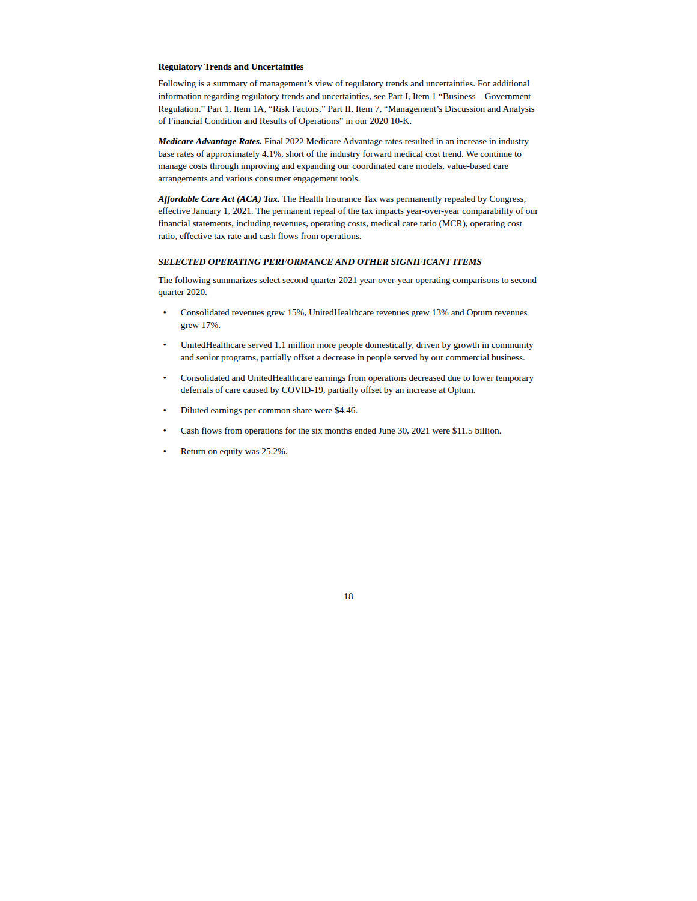Regulatory Trends and Uncertainties
Following is a summary of management’s view of regulatory trends and uncertainties. For additional information regarding regulatory trends and uncertainties, see Part I, Item 1 “Business—Government Regulation,” Part 1, Item 1A, “Risk Factors,” Part II, Item 7, “Management’s Discussion and Analysis of Financial Condition and Results of Operations” in our 2020 10-K.
Medicare Advantage Rates. Final 2022 Medicare Advantage rates resulted in an increase in industry base rates of approximately 4.1%, short of the industry forward medical cost trend. We continue to manage costs through improving and expanding our coordinated care models, value-based care arrangements and various consumer engagement tools.
Affordable Care Act (ACA) Tax. The Health Insurance Tax was permanently repealed by Congress, effective January 1, 2021. The permanent repeal of the tax impacts year-over-year comparability of our financial statements, including revenues, operating costs, medical care ratio (MCR), operating cost ratio, effective tax rate and cash flows from operations.
SELECTED OPERATING PERFORMANCE AND OTHER SIGNIFICANT ITEMS
The following summarizes select second quarter 2021 year-over-year operating comparisons to second quarter 2020.
Consolidated revenues grew 15%, UnitedHealthcare revenues grew 13% and Optum revenues grew 17%.
UnitedHealthcare served 1.1 million more people domestically, driven by growth in community and senior programs, partially offset a decrease in people served by our commercial business.
Consolidated and UnitedHealthcare earnings from operations decreased due to lower temporary deferrals of care caused by COVID-19, partially offset by an increase at Optum.
Diluted earnings per common share were $4.46.
Cash flows from operations for the six months ended June 30, 2021 were $11.5 billion.
Return on equity was 25.2%.
18